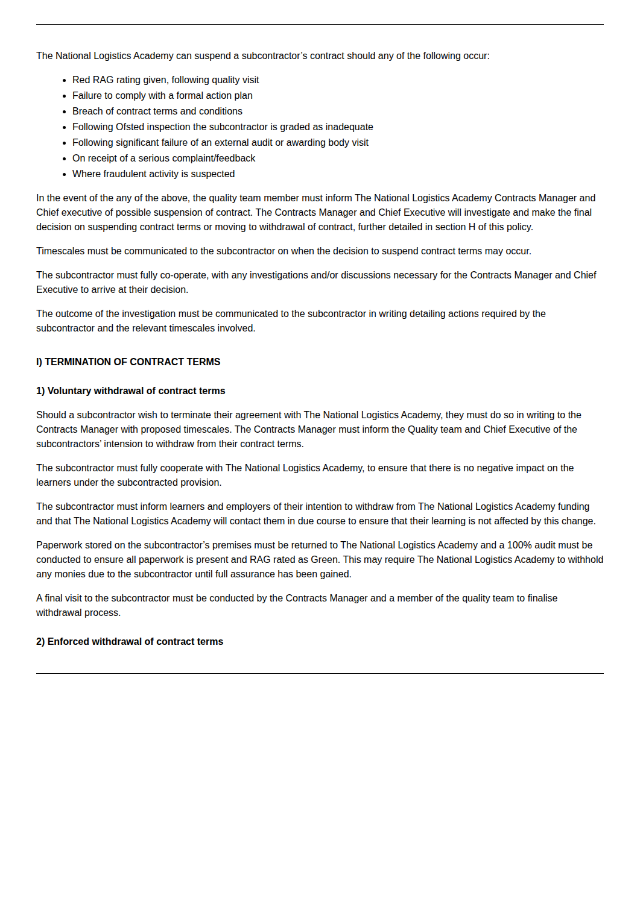The National Logistics Academy can suspend a subcontractor’s contract should any of the following occur:
Red RAG rating given, following quality visit
Failure to comply with a formal action plan
Breach of contract terms and conditions
Following Ofsted inspection the subcontractor is graded as inadequate
Following significant failure of an external audit or awarding body visit
On receipt of a serious complaint/feedback
Where fraudulent activity is suspected
In the event of the any of the above, the quality team member must inform The National Logistics Academy Contracts Manager and Chief executive of possible suspension of contract. The Contracts Manager and Chief Executive will investigate and make the final decision on suspending contract terms or moving to withdrawal of contract, further detailed in section H of this policy.
Timescales must be communicated to the subcontractor on when the decision to suspend contract terms may occur.
The subcontractor must fully co-operate, with any investigations and/or discussions necessary for the Contracts Manager and Chief Executive to arrive at their decision.
The outcome of the investigation must be communicated to the subcontractor in writing detailing actions required by the subcontractor and the relevant timescales involved.
I) TERMINATION OF CONTRACT TERMS
1) Voluntary withdrawal of contract terms
Should a subcontractor wish to terminate their agreement with The National Logistics Academy, they must do so in writing to the Contracts Manager with proposed timescales. The Contracts Manager must inform the Quality team and Chief Executive of the subcontractors’ intension to withdraw from their contract terms.
The subcontractor must fully cooperate with The National Logistics Academy, to ensure that there is no negative impact on the learners under the subcontracted provision.
The subcontractor must inform learners and employers of their intention to withdraw from The National Logistics Academy funding and that The National Logistics Academy will contact them in due course to ensure that their learning is not affected by this change.
Paperwork stored on the subcontractor’s premises must be returned to The National Logistics Academy and a 100% audit must be conducted to ensure all paperwork is present and RAG rated as Green. This may require The National Logistics Academy to withhold any monies due to the subcontractor until full assurance has been gained.
A final visit to the subcontractor must be conducted by the Contracts Manager and a member of the quality team to finalise withdrawal process.
2) Enforced withdrawal of contract terms